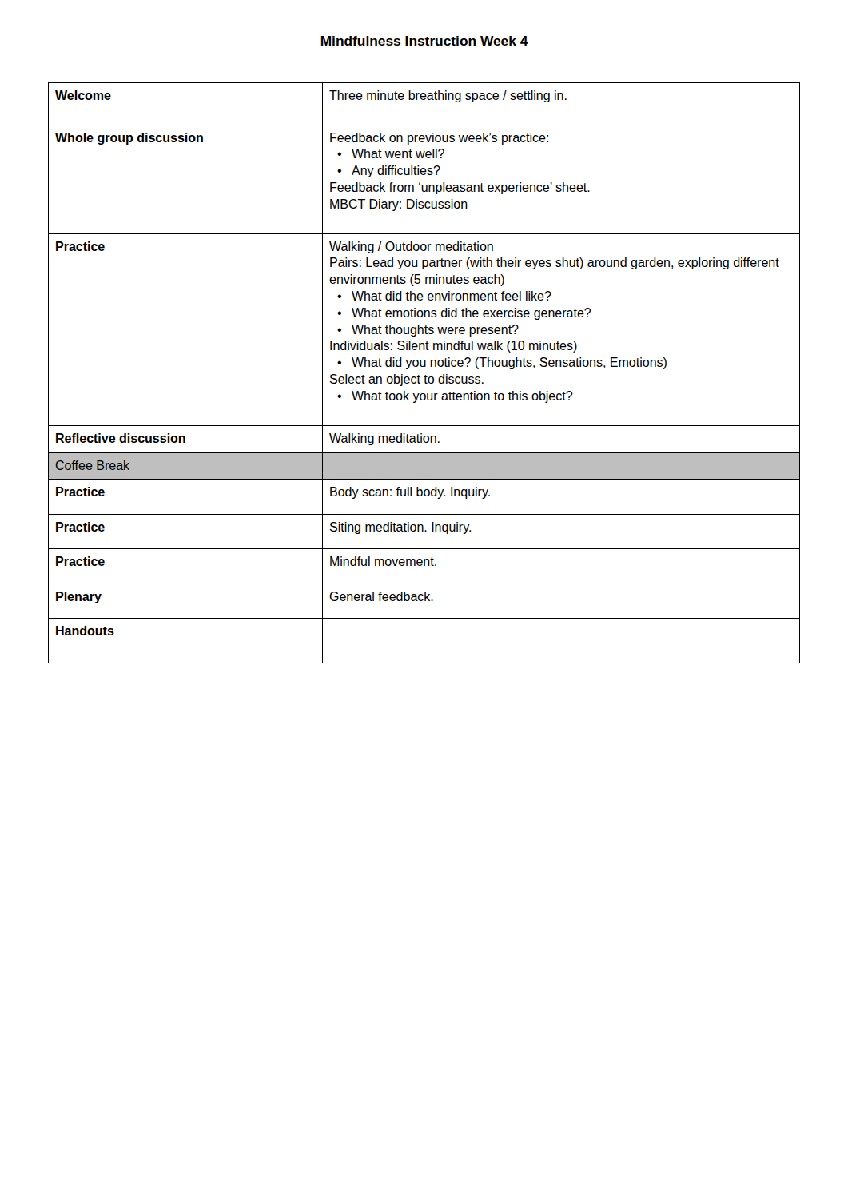Mindfulness Instruction Week 4
| Welcome | Three minute breathing space / settling in. |
| Whole group discussion | Feedback on previous week’s practice: What went well? Any difficulties? Feedback from ‘unpleasant experience’ sheet. MBCT Diary: Discussion |
| Practice | Walking / Outdoor meditation Pairs: Lead you partner (with their eyes shut) around garden, exploring different environments (5 minutes each) What did the environment feel like? What emotions did the exercise generate? What thoughts were present? Individuals: Silent mindful walk (10 minutes) What did you notice? (Thoughts, Sensations, Emotions) Select an object to discuss. What took your attention to this object? |
| Reflective discussion | Walking meditation. |
| Coffee Break | |
| Practice | Body scan: full body. Inquiry. |
| Practice | Siting meditation. Inquiry. |
| Practice | Mindful movement. |
| Plenary | General feedback. |
| Handouts | |